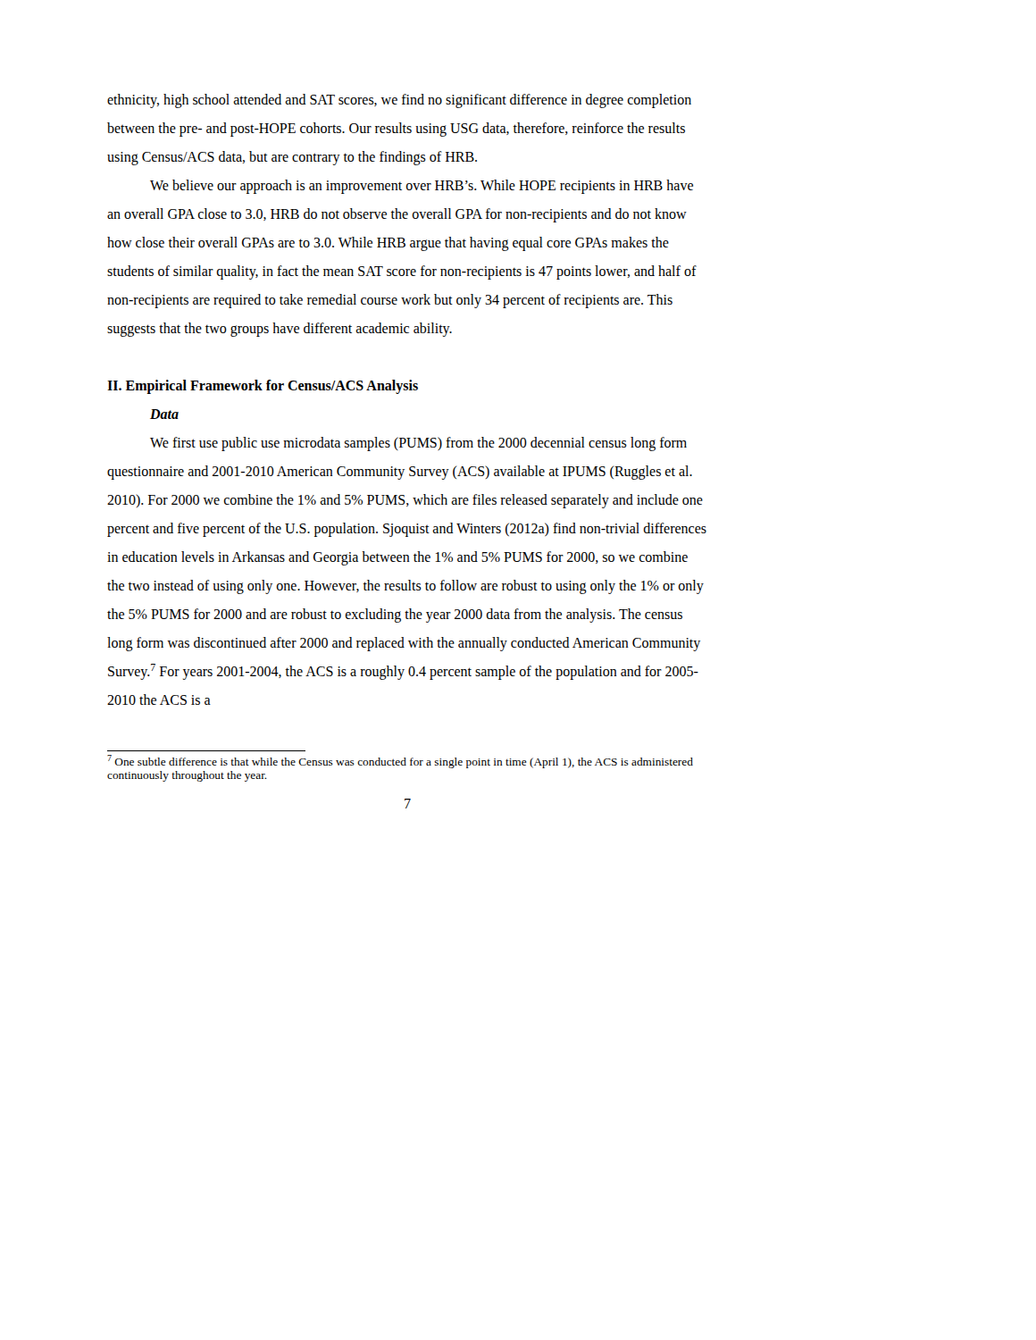ethnicity, high school attended and SAT scores, we find no significant difference in degree completion between the pre- and post-HOPE cohorts. Our results using USG data, therefore, reinforce the results using Census/ACS data, but are contrary to the findings of HRB.
We believe our approach is an improvement over HRB’s. While HOPE recipients in HRB have an overall GPA close to 3.0, HRB do not observe the overall GPA for non-recipients and do not know how close their overall GPAs are to 3.0. While HRB argue that having equal core GPAs makes the students of similar quality, in fact the mean SAT score for non-recipients is 47 points lower, and half of non-recipients are required to take remedial course work but only 34 percent of recipients are. This suggests that the two groups have different academic ability.
II. Empirical Framework for Census/ACS Analysis
Data
We first use public use microdata samples (PUMS) from the 2000 decennial census long form questionnaire and 2001-2010 American Community Survey (ACS) available at IPUMS (Ruggles et al. 2010). For 2000 we combine the 1% and 5% PUMS, which are files released separately and include one percent and five percent of the U.S. population. Sjoquist and Winters (2012a) find non-trivial differences in education levels in Arkansas and Georgia between the 1% and 5% PUMS for 2000, so we combine the two instead of using only one. However, the results to follow are robust to using only the 1% or only the 5% PUMS for 2000 and are robust to excluding the year 2000 data from the analysis. The census long form was discontinued after 2000 and replaced with the annually conducted American Community Survey.7 For years 2001-2004, the ACS is a roughly 0.4 percent sample of the population and for 2005-2010 the ACS is a
7 One subtle difference is that while the Census was conducted for a single point in time (April 1), the ACS is administered continuously throughout the year.
7